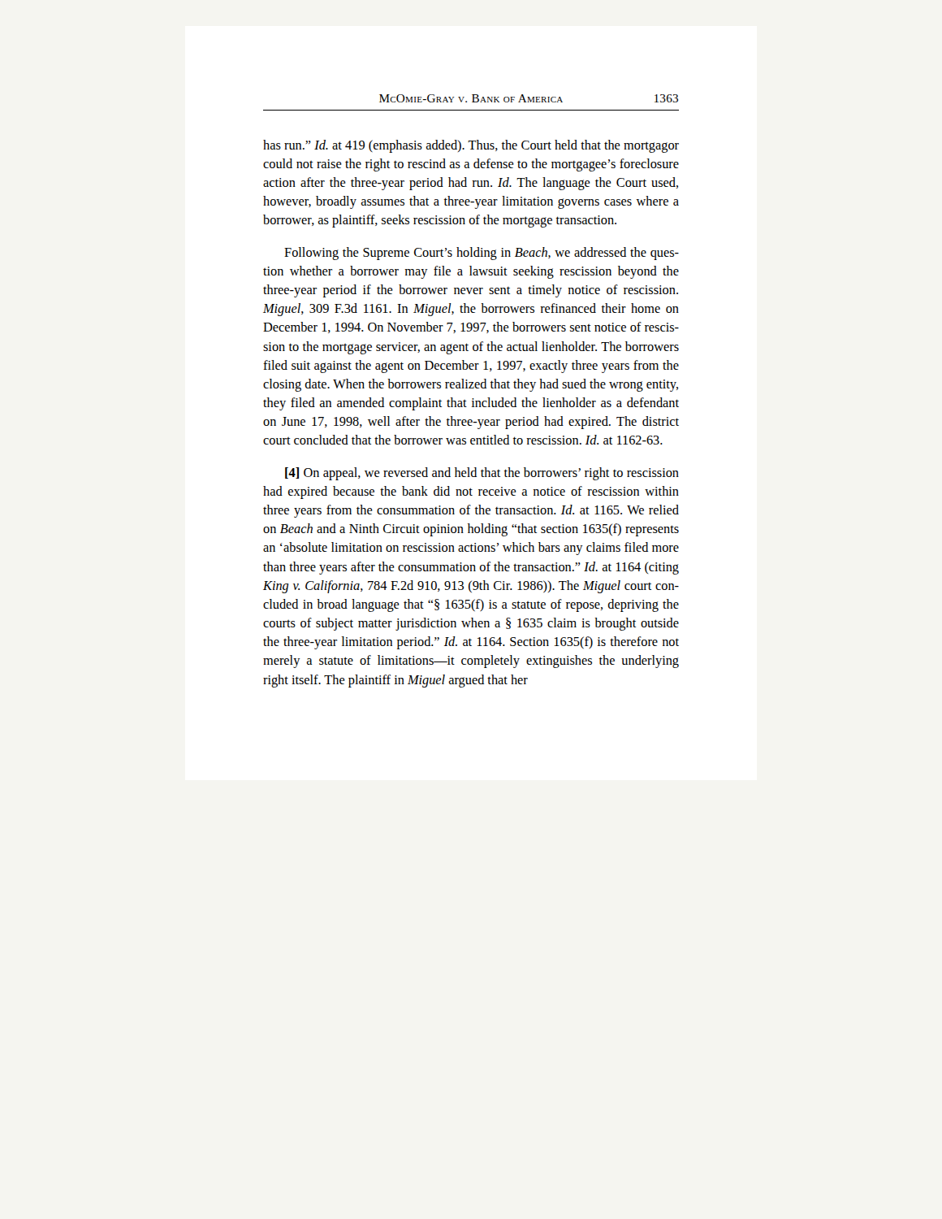McOmie-Gray v. Bank of America 1363
has run.” Id. at 419 (emphasis added). Thus, the Court held that the mortgagor could not raise the right to rescind as a defense to the mortgagee’s foreclosure action after the three-year period had run. Id. The language the Court used, however, broadly assumes that a three-year limitation governs cases where a borrower, as plaintiff, seeks rescission of the mortgage transaction.
Following the Supreme Court’s holding in Beach, we addressed the question whether a borrower may file a lawsuit seeking rescission beyond the three-year period if the borrower never sent a timely notice of rescission. Miguel, 309 F.3d 1161. In Miguel, the borrowers refinanced their home on December 1, 1994. On November 7, 1997, the borrowers sent notice of rescission to the mortgage servicer, an agent of the actual lienholder. The borrowers filed suit against the agent on December 1, 1997, exactly three years from the closing date. When the borrowers realized that they had sued the wrong entity, they filed an amended complaint that included the lienholder as a defendant on June 17, 1998, well after the three-year period had expired. The district court concluded that the borrower was entitled to rescission. Id. at 1162-63.
[4] On appeal, we reversed and held that the borrowers’ right to rescission had expired because the bank did not receive a notice of rescission within three years from the consummation of the transaction. Id. at 1165. We relied on Beach and a Ninth Circuit opinion holding “that section 1635(f) represents an ‘absolute limitation on rescission actions’ which bars any claims filed more than three years after the consummation of the transaction.” Id. at 1164 (citing King v. California, 784 F.2d 910, 913 (9th Cir. 1986)). The Miguel court concluded in broad language that “§ 1635(f) is a statute of repose, depriving the courts of subject matter jurisdiction when a § 1635 claim is brought outside the three-year limitation period.” Id. at 1164. Section 1635(f) is therefore not merely a statute of limitations—it completely extinguishes the underlying right itself. The plaintiff in Miguel argued that her